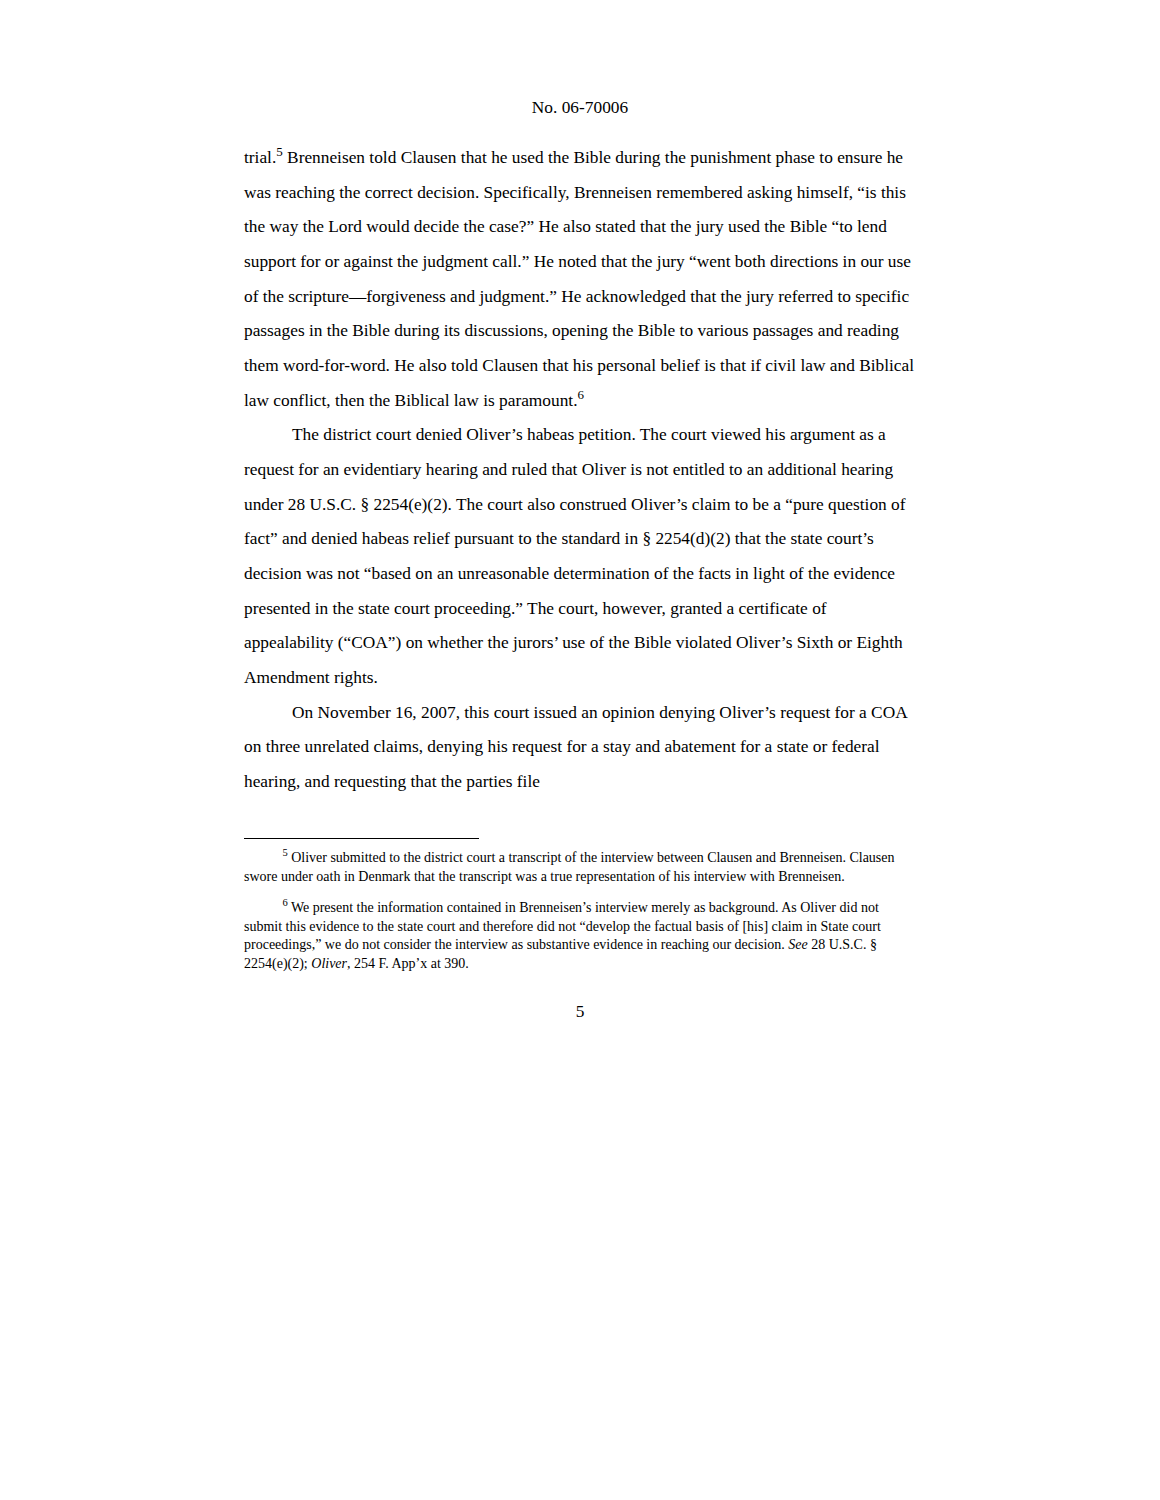No. 06-70006
trial.5 Brenneisen told Clausen that he used the Bible during the punishment phase to ensure he was reaching the correct decision. Specifically, Brenneisen remembered asking himself, “is this the way the Lord would decide the case?” He also stated that the jury used the Bible “to lend support for or against the judgment call.” He noted that the jury “went both directions in our use of the scripture—forgiveness and judgment.” He acknowledged that the jury referred to specific passages in the Bible during its discussions, opening the Bible to various passages and reading them word-for-word. He also told Clausen that his personal belief is that if civil law and Biblical law conflict, then the Biblical law is paramount.6
The district court denied Oliver’s habeas petition. The court viewed his argument as a request for an evidentiary hearing and ruled that Oliver is not entitled to an additional hearing under 28 U.S.C. § 2254(e)(2). The court also construed Oliver’s claim to be a “pure question of fact” and denied habeas relief pursuant to the standard in § 2254(d)(2) that the state court’s decision was not “based on an unreasonable determination of the facts in light of the evidence presented in the state court proceeding.” The court, however, granted a certificate of appealability (“COA”) on whether the jurors’ use of the Bible violated Oliver’s Sixth or Eighth Amendment rights.
On November 16, 2007, this court issued an opinion denying Oliver’s request for a COA on three unrelated claims, denying his request for a stay and abatement for a state or federal hearing, and requesting that the parties file
5 Oliver submitted to the district court a transcript of the interview between Clausen and Brenneisen. Clausen swore under oath in Denmark that the transcript was a true representation of his interview with Brenneisen.
6 We present the information contained in Brenneisen’s interview merely as background. As Oliver did not submit this evidence to the state court and therefore did not “develop the factual basis of [his] claim in State court proceedings,” we do not consider the interview as substantive evidence in reaching our decision. See 28 U.S.C. § 2254(e)(2); Oliver, 254 F. App’x at 390.
5